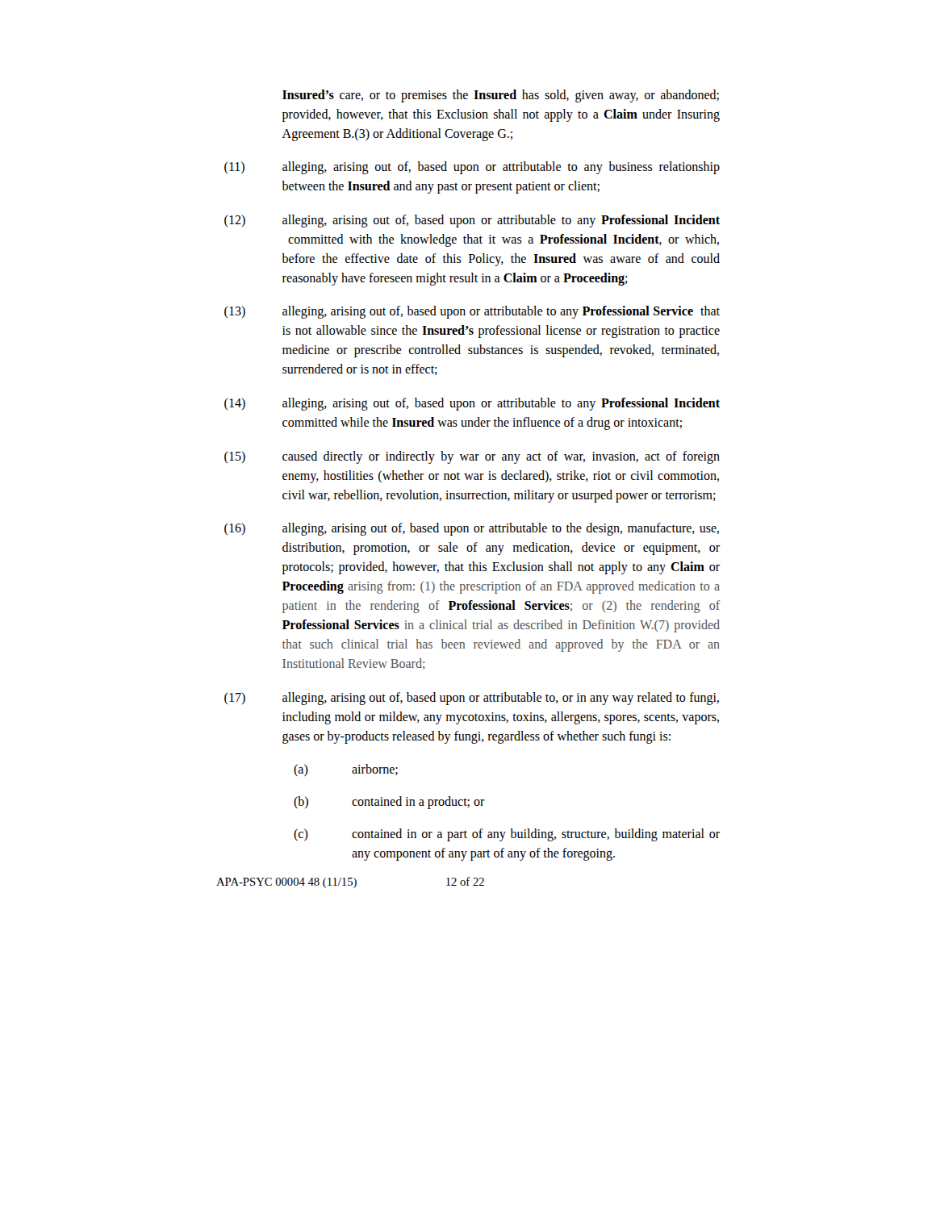Insured’s care, or to premises the Insured has sold, given away, or abandoned; provided, however, that this Exclusion shall not apply to a Claim under Insuring Agreement B.(3) or Additional Coverage G.;
(11)
alleging, arising out of, based upon or attributable to any business relationship between the Insured and any past or present patient or client;
(12)
alleging, arising out of, based upon or attributable to any Professional Incident committed with the knowledge that it was a Professional Incident, or which, before the effective date of this Policy, the Insured was aware of and could reasonably have foreseen might result in a Claim or a Proceeding;
(13)
alleging, arising out of, based upon or attributable to any Professional Service that is not allowable since the Insured’s professional license or registration to practice medicine or prescribe controlled substances is suspended, revoked, terminated, surrendered or is not in effect;
(14)
alleging, arising out of, based upon or attributable to any Professional Incident committed while the Insured was under the influence of a drug or intoxicant;
(15)
caused directly or indirectly by war or any act of war, invasion, act of foreign enemy, hostilities (whether or not war is declared), strike, riot or civil commotion, civil war, rebellion, revolution, insurrection, military or usurped power or terrorism;
(16)
alleging, arising out of, based upon or attributable to the design, manufacture, use, distribution, promotion, or sale of any medication, device or equipment, or protocols; provided, however, that this Exclusion shall not apply to any Claim or Proceeding arising from: (1) the prescription of an FDA approved medication to a patient in the rendering of Professional Services; or (2) the rendering of Professional Services in a clinical trial as described in Definition W.(7) provided that such clinical trial has been reviewed and approved by the FDA or an Institutional Review Board;
(17)
alleging, arising out of, based upon or attributable to, or in any way related to fungi, including mold or mildew, any mycotoxins, toxins, allergens, spores, scents, vapors, gases or by-products released by fungi, regardless of whether such fungi is:
(a)
airborne;
(b)
contained in a product; or
(c)
contained in or a part of any building, structure, building material or any component of any part of any of the foregoing.
APA-PSYC 00004 48 (11/15) 12 of 22